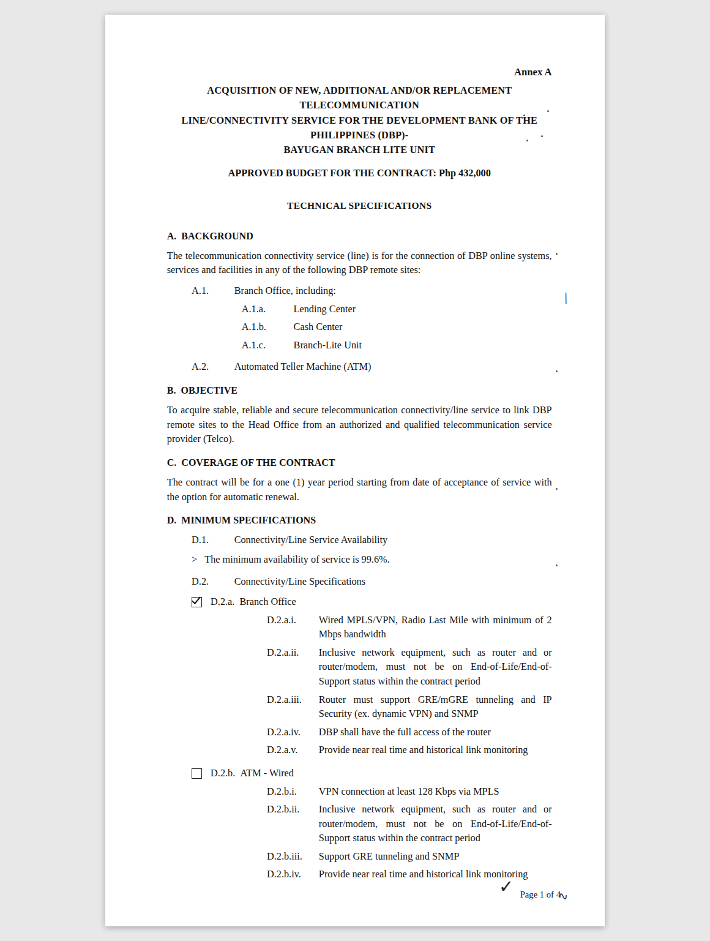Annex A
ACQUISITION OF NEW, ADDITIONAL AND/OR REPLACEMENT TELECOMMUNICATION
LINE/CONNECTIVITY SERVICE FOR THE DEVELOPMENT BANK OF THE PHILIPPINES (DBP)-
BAYUGAN BRANCH LITE UNIT
APPROVED BUDGET FOR THE CONTRACT: Php 432,000
TECHNICAL SPECIFICATIONS
A. BACKGROUND
The telecommunication connectivity service (line) is for the connection of DBP online systems, services and facilities in any of the following DBP remote sites:
A.1.
Branch Office, including:
A.1.a.
Lending Center
A.1.b.
Cash Center
A.1.c.
Branch-Lite Unit
A.2.
Automated Teller Machine (ATM)
B. OBJECTIVE
To acquire stable, reliable and secure telecommunication connectivity/line service to link DBP remote sites to the Head Office from an authorized and qualified telecommunication service provider (Telco).
C. COVERAGE OF THE CONTRACT
The contract will be for a one (1) year period starting from date of acceptance of service with the option for automatic renewal.
D. MINIMUM SPECIFICATIONS
D.1.
Connectivity/Line Service Availability
>
The minimum availability of service is 99.6%.
D.2.
Connectivity/Line Specifications
D.2.a. Branch Office
D.2.a.i.
Wired MPLS/VPN, Radio Last Mile with minimum of 2 Mbps bandwidth
D.2.a.ii.
Inclusive network equipment, such as router and or router/modem, must not be on End-of-Life/End-of-Support status within the contract period
D.2.a.iii.
Router must support GRE/mGRE tunneling and IP Security (ex. dynamic VPN) and SNMP
D.2.a.iv.
DBP shall have the full access of the router
D.2.a.v.
Provide near real time and historical link monitoring
D.2.b. ATM - Wired
D.2.b.i.
VPN connection at least 128 Kbps via MPLS
D.2.b.ii.
Inclusive network equipment, such as router and or router/modem, must not be on End-of-Life/End-of-Support status within the contract period
D.2.b.iii.
Support GRE tunneling and SNMP
D.2.b.iv.
Provide near real time and historical link monitoring
\
✓
Page 1 of 4
∿